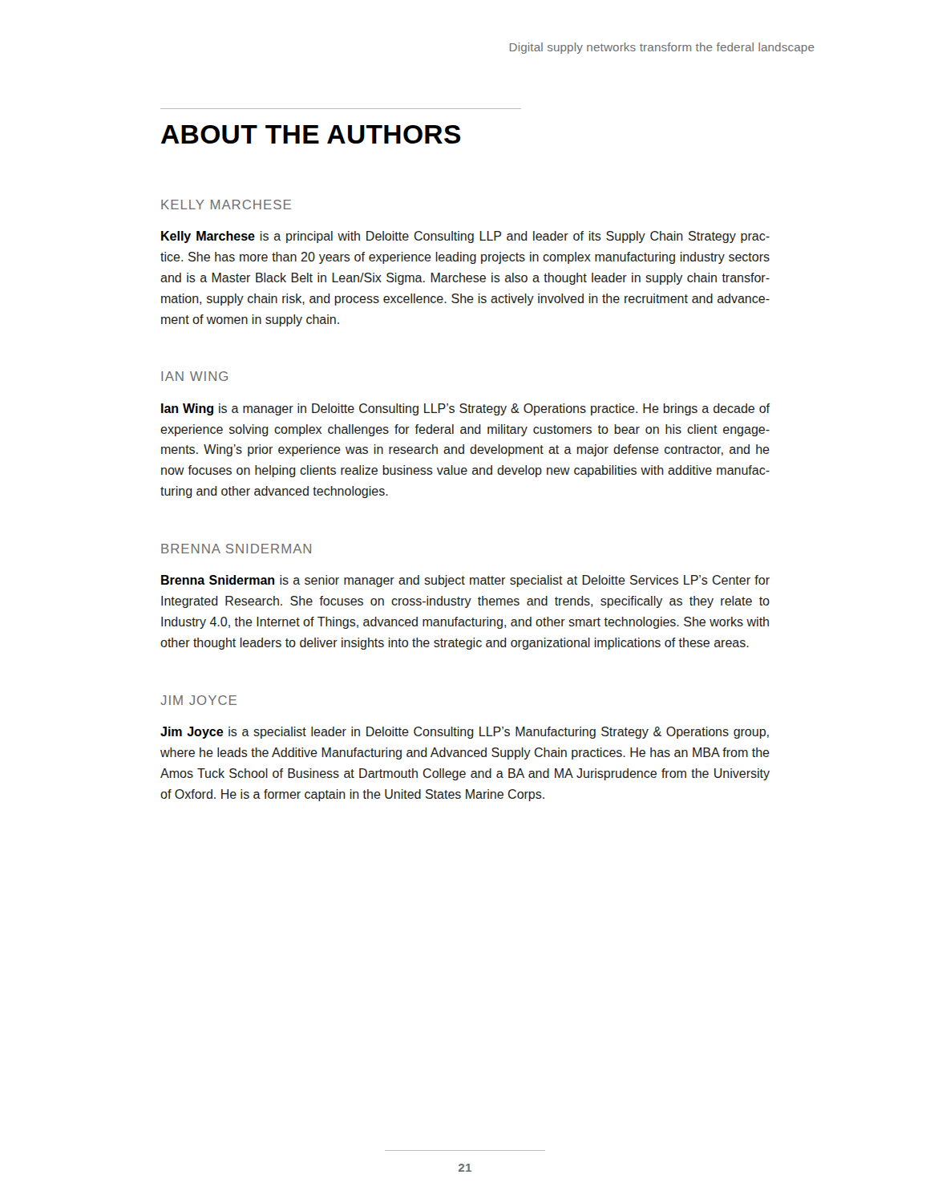Digital supply networks transform the federal landscape
ABOUT THE AUTHORS
Kelly Marchese
Kelly Marchese is a principal with Deloitte Consulting LLP and leader of its Supply Chain Strategy practice. She has more than 20 years of experience leading projects in complex manufacturing industry sectors and is a Master Black Belt in Lean/Six Sigma. Marchese is also a thought leader in supply chain transformation, supply chain risk, and process excellence. She is actively involved in the recruitment and advancement of women in supply chain.
Ian Wing
Ian Wing is a manager in Deloitte Consulting LLP’s Strategy & Operations practice. He brings a decade of experience solving complex challenges for federal and military customers to bear on his client engagements. Wing’s prior experience was in research and development at a major defense contractor, and he now focuses on helping clients realize business value and develop new capabilities with additive manufacturing and other advanced technologies.
Brenna Sniderman
Brenna Sniderman is a senior manager and subject matter specialist at Deloitte Services LP’s Center for Integrated Research. She focuses on cross-industry themes and trends, specifically as they relate to Industry 4.0, the Internet of Things, advanced manufacturing, and other smart technologies. She works with other thought leaders to deliver insights into the strategic and organizational implications of these areas.
Jim Joyce
Jim Joyce is a specialist leader in Deloitte Consulting LLP’s Manufacturing Strategy & Operations group, where he leads the Additive Manufacturing and Advanced Supply Chain practices. He has an MBA from the Amos Tuck School of Business at Dartmouth College and a BA and MA Jurisprudence from the University of Oxford. He is a former captain in the United States Marine Corps.
21